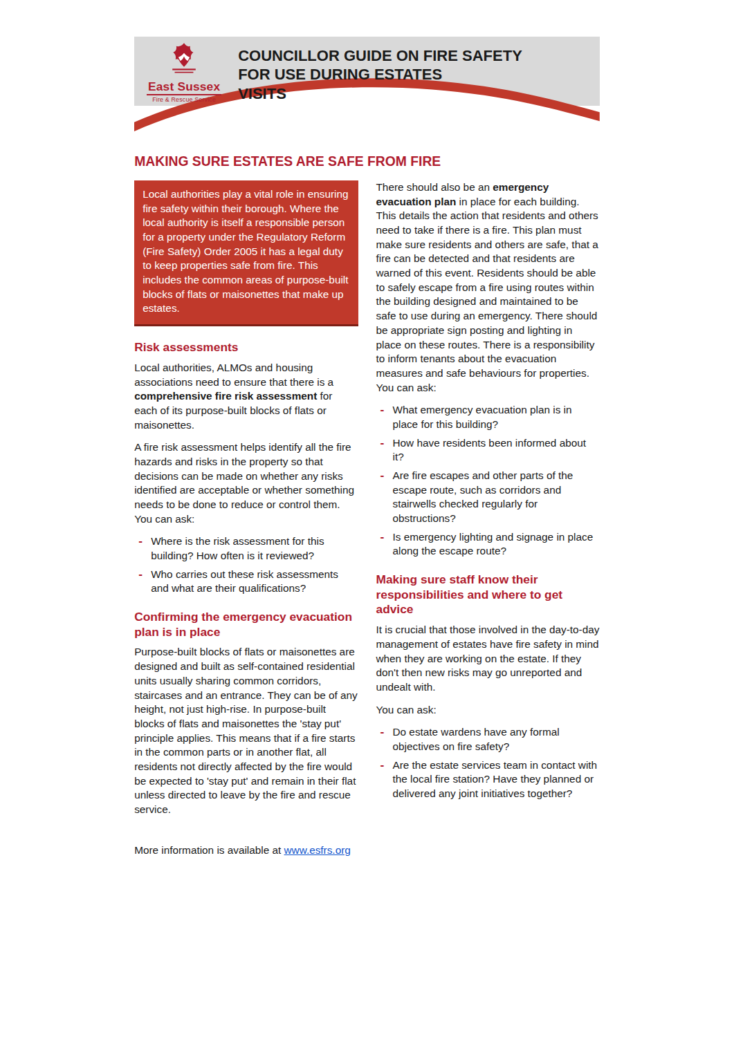East Sussex
Fire & Rescue Service
COUNCILLOR GUIDE ON FIRE SAFETY
FOR USE DURING ESTATES
VISITS
MAKING SURE ESTATES ARE SAFE FROM FIRE
Local authorities play a vital role in ensuring fire safety within their borough. Where the local authority is itself a responsible person for a property under the Regulatory Reform (Fire Safety) Order 2005 it has a legal duty to keep properties safe from fire. This includes the common areas of purpose-built blocks of flats or maisonettes that make up estates.
Risk assessments
Local authorities, ALMOs and housing associations need to ensure that there is a comprehensive fire risk assessment for each of its purpose-built blocks of flats or maisonettes.
A fire risk assessment helps identify all the fire hazards and risks in the property so that decisions can be made on whether any risks identified are acceptable or whether something needs to be done to reduce or control them. You can ask:
Where is the risk assessment for this building? How often is it reviewed?
Who carries out these risk assessments and what are their qualifications?
Confirming the emergency evacuation plan is in place
Purpose-built blocks of flats or maisonettes are designed and built as self-contained residential units usually sharing common corridors, staircases and an entrance. They can be of any height, not just high-rise. In purpose-built blocks of flats and maisonettes the 'stay put' principle applies. This means that if a fire starts in the common parts or in another flat, all residents not directly affected by the fire would be expected to 'stay put' and remain in their flat unless directed to leave by the fire and rescue service.
There should also be an emergency evacuation plan in place for each building. This details the action that residents and others need to take if there is a fire. This plan must make sure residents and others are safe, that a fire can be detected and that residents are warned of this event. Residents should be able to safely escape from a fire using routes within the building designed and maintained to be safe to use during an emergency. There should be appropriate sign posting and lighting in place on these routes. There is a responsibility to inform tenants about the evacuation measures and safe behaviours for properties. You can ask:
What emergency evacuation plan is in place for this building?
How have residents been informed about it?
Are fire escapes and other parts of the escape route, such as corridors and stairwells checked regularly for obstructions?
Is emergency lighting and signage in place along the escape route?
Making sure staff know their responsibilities and where to get advice
It is crucial that those involved in the day-to-day management of estates have fire safety in mind when they are working on the estate. If they don't then new risks may go unreported and undealt with.
You can ask:
Do estate wardens have any formal objectives on fire safety?
Are the estate services team in contact with the local fire station? Have they planned or delivered any joint initiatives together?
More information is available at www.esfrs.org